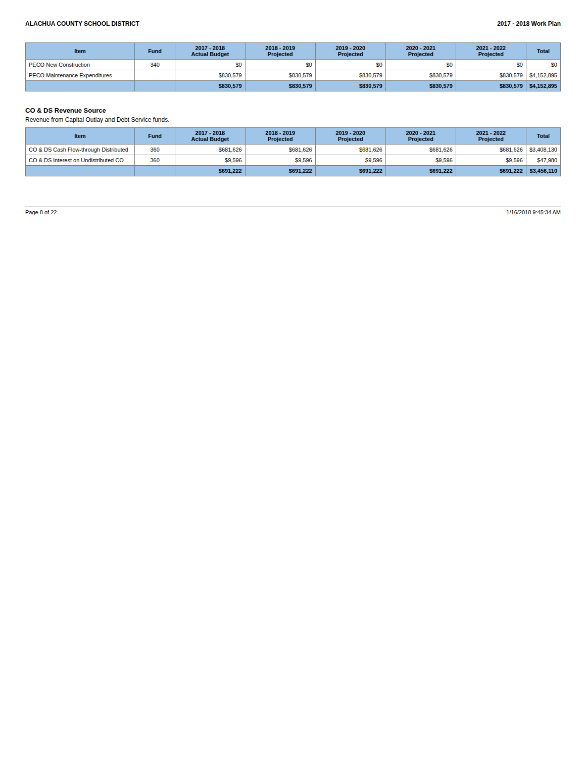ALACHUA COUNTY SCHOOL DISTRICT
2017 - 2018 Work Plan
| Item | Fund | 2017 - 2018 Actual Budget | 2018 - 2019 Projected | 2019 - 2020 Projected | 2020 - 2021 Projected | 2021 - 2022 Projected | Total |
| --- | --- | --- | --- | --- | --- | --- | --- |
| PECO New Construction | 340 | $0 | $0 | $0 | $0 | $0 | $0 |
| PECO Maintenance Expenditures | | $830,579 | $830,579 | $830,579 | $830,579 | $830,579 | $4,152,895 |
| | | $830,579 | $830,579 | $830,579 | $830,579 | $830,579 | $4,152,895 |
CO & DS Revenue Source
Revenue from Capital Outlay and Debt Service funds.
| Item | Fund | 2017 - 2018 Actual Budget | 2018 - 2019 Projected | 2019 - 2020 Projected | 2020 - 2021 Projected | 2021 - 2022 Projected | Total |
| --- | --- | --- | --- | --- | --- | --- | --- |
| CO & DS Cash Flow-through Distributed | 360 | $681,626 | $681,626 | $681,626 | $681,626 | $681,626 | $3,408,130 |
| CO & DS Interest on Undistributed CO | 360 | $9,596 | $9,596 | $9,596 | $9,596 | $9,596 | $47,980 |
| | | $691,222 | $691,222 | $691,222 | $691,222 | $691,222 | $3,456,110 |
Page 8 of 22
1/16/2018 9:45:34 AM